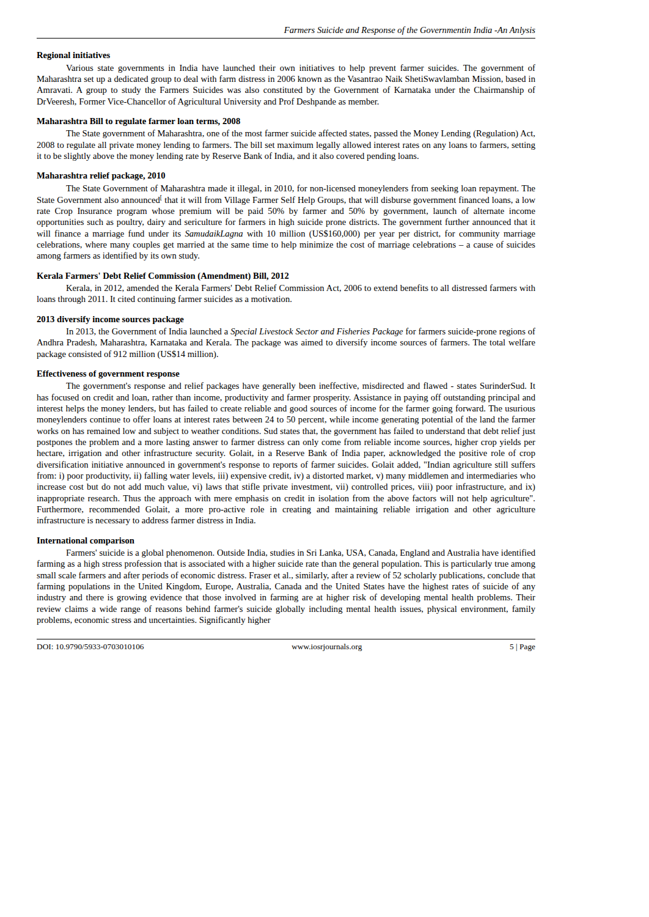Farmers Suicide and Response of the Governmentin India -An Anlysis
Regional initiatives
Various state governments in India have launched their own initiatives to help prevent farmer suicides. The government of Maharashtra set up a dedicated group to deal with farm distress in 2006 known as the Vasantrao Naik ShetiSwavlamban Mission, based in Amravati. A group to study the Farmers Suicides was also constituted by the Government of Karnataka under the Chairmanship of DrVeeresh, Former Vice-Chancellor of Agricultural University and Prof Deshpande as member.
Maharashtra Bill to regulate farmer loan terms, 2008
The State government of Maharashtra, one of the most farmer suicide affected states, passed the Money Lending (Regulation) Act, 2008 to regulate all private money lending to farmers. The bill set maximum legally allowed interest rates on any loans to farmers, setting it to be slightly above the money lending rate by Reserve Bank of India, and it also covered pending loans.
Maharashtra relief package, 2010
The State Government of Maharashtra made it illegal, in 2010, for non-licensed moneylenders from seeking loan repayment. The State Government also announced[ that it will from Village Farmer Self Help Groups, that will disburse government financed loans, a low rate Crop Insurance program whose premium will be paid 50% by farmer and 50% by government, launch of alternate income opportunities such as poultry, dairy and sericulture for farmers in high suicide prone districts. The government further announced that it will finance a marriage fund under its SamudaikLagna with 10 million (US$160,000) per year per district, for community marriage celebrations, where many couples get married at the same time to help minimize the cost of marriage celebrations – a cause of suicides among farmers as identified by its own study.
Kerala Farmers' Debt Relief Commission (Amendment) Bill, 2012
Kerala, in 2012, amended the Kerala Farmers' Debt Relief Commission Act, 2006 to extend benefits to all distressed farmers with loans through 2011. It cited continuing farmer suicides as a motivation.
2013 diversify income sources package
In 2013, the Government of India launched a Special Livestock Sector and Fisheries Package for farmers suicide-prone regions of Andhra Pradesh, Maharashtra, Karnataka and Kerala. The package was aimed to diversify income sources of farmers. The total welfare package consisted of 912 million (US$14 million).
Effectiveness of government response
The government's response and relief packages have generally been ineffective, misdirected and flawed - states SurinderSud. It has focused on credit and loan, rather than income, productivity and farmer prosperity. Assistance in paying off outstanding principal and interest helps the money lenders, but has failed to create reliable and good sources of income for the farmer going forward. The usurious moneylenders continue to offer loans at interest rates between 24 to 50 percent, while income generating potential of the land the farmer works on has remained low and subject to weather conditions. Sud states that, the government has failed to understand that debt relief just postpones the problem and a more lasting answer to farmer distress can only come from reliable income sources, higher crop yields per hectare, irrigation and other infrastructure security. Golait, in a Reserve Bank of India paper, acknowledged the positive role of crop diversification initiative announced in government's response to reports of farmer suicides. Golait added, "Indian agriculture still suffers from: i) poor productivity, ii) falling water levels, iii) expensive credit, iv) a distorted market, v) many middlemen and intermediaries who increase cost but do not add much value, vi) laws that stifle private investment, vii) controlled prices, viii) poor infrastructure, and ix) inappropriate research. Thus the approach with mere emphasis on credit in isolation from the above factors will not help agriculture". Furthermore, recommended Golait, a more pro-active role in creating and maintaining reliable irrigation and other agriculture infrastructure is necessary to address farmer distress in India.
International comparison
Farmers' suicide is a global phenomenon. Outside India, studies in Sri Lanka, USA, Canada, England and Australia have identified farming as a high stress profession that is associated with a higher suicide rate than the general population. This is particularly true among small scale farmers and after periods of economic distress. Fraser et al., similarly, after a review of 52 scholarly publications, conclude that farming populations in the United Kingdom, Europe, Australia, Canada and the United States have the highest rates of suicide of any industry and there is growing evidence that those involved in farming are at higher risk of developing mental health problems. Their review claims a wide range of reasons behind farmer's suicide globally including mental health issues, physical environment, family problems, economic stress and uncertainties. Significantly higher
DOI: 10.9790/5933-0703010106 www.iosrjournals.org 5 | Page